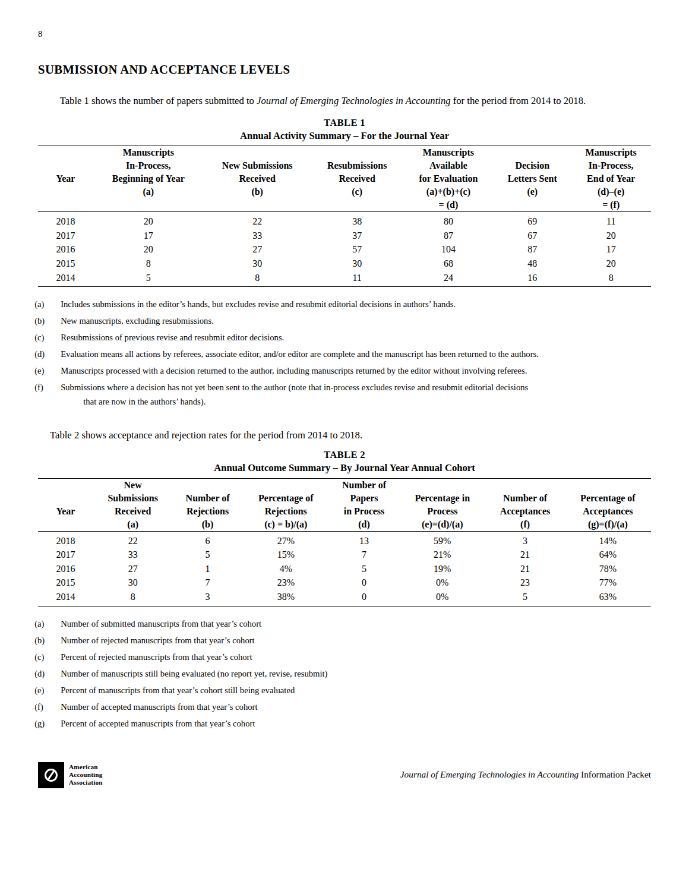8
SUBMISSION AND ACCEPTANCE LEVELS
Table 1 shows the number of papers submitted to Journal of Emerging Technologies in Accounting for the period from 2014 to 2018.
TABLE 1 Annual Activity Summary – For the Journal Year
| | Manuscripts | | | Manuscripts | | Manuscripts |
| --- | --- | --- | --- | --- | --- | --- |
| | In-Process, | New Submissions | Resubmissions | Available | Decision | In-Process, |
| Year | Beginning of Year | Received | Received | for Evaluation | Letters Sent | End of Year |
| | (a) | (b) | (c) | (a)+(b)+(c) | (e) | (d)–(e) |
| | | | | = (d) | | = (f) |
| 2018 | 20 | 22 | 38 | 80 | 69 | 11 |
| 2017 | 17 | 33 | 37 | 87 | 67 | 20 |
| 2016 | 20 | 27 | 57 | 104 | 87 | 17 |
| 2015 | 8 | 30 | 30 | 68 | 48 | 20 |
| 2014 | 5 | 8 | 11 | 24 | 16 | 8 |
(a) Includes submissions in the editor’s hands, but excludes revise and resubmit editorial decisions in authors’ hands.
(b) New manuscripts, excluding resubmissions.
(c) Resubmissions of previous revise and resubmit editor decisions.
(d) Evaluation means all actions by referees, associate editor, and/or editor are complete and the manuscript has been returned to the authors.
(e) Manuscripts processed with a decision returned to the author, including manuscripts returned by the editor without involving referees.
(f) Submissions where a decision has not yet been sent to the author (note that in-process excludes revise and resubmit editorial decisions
that are now in the authors’ hands).
Table 2 shows acceptance and rejection rates for the period from 2014 to 2018.
TABLE 2 Annual Outcome Summary – By Journal Year Annual Cohort
| | New | | | Number of | | | |
| --- | --- | --- | --- | --- | --- | --- | --- |
| | Submissions | Number of | Percentage of | Papers | Percentage in | Number of | Percentage of |
| Year | Received | Rejections | Rejections | in Process | Process | Acceptances | Acceptances |
| | (a) | (b) | (c) = b)/(a) | (d) | (e)=(d)/(a) | (f) | (g)=(f)/(a) |
| 2018 | 22 | 6 | 27% | 13 | 59% | 3 | 14% |
| 2017 | 33 | 5 | 15% | 7 | 21% | 21 | 64% |
| 2016 | 27 | 1 | 4% | 5 | 19% | 21 | 78% |
| 2015 | 30 | 7 | 23% | 0 | 0% | 23 | 77% |
| 2014 | 8 | 3 | 38% | 0 | 0% | 5 | 63% |
(a) Number of submitted manuscripts from that year’s cohort
(b) Number of rejected manuscripts from that year’s cohort
(c) Percent of rejected manuscripts from that year’s cohort
(d) Number of manuscripts still being evaluated (no report yet, revise, resubmit)
(e) Percent of manuscripts from that year’s cohort still being evaluated
(f) Number of accepted manuscripts from that year’s cohort
(g) Percent of accepted manuscripts from that year’s cohort
American
Accounting
Association
Journal of Emerging Technologies in Accounting Information Packet